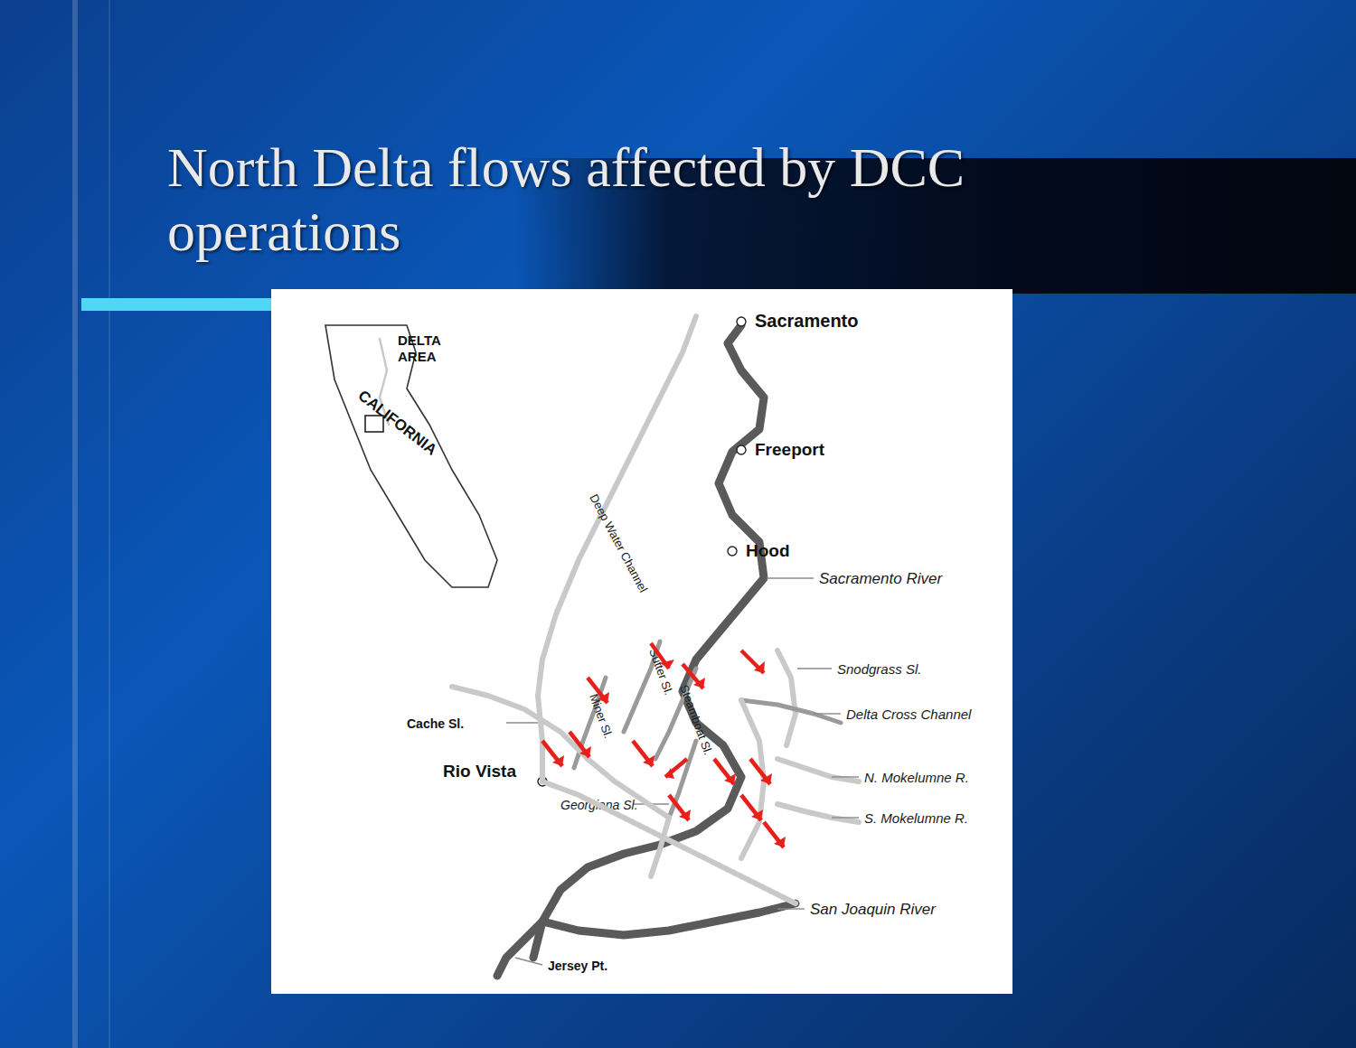North Delta flows affected by DCC
operations
North Delta flows affected by DCC operations Map inset of California with Delta area highlighted; main map shows Sacramento River from Sacramento through Freeport and Hood, Deep Water Channel, Sutter Slough, Steamboat Slough, Miner Slough, Cache Slough, Snodgrass Slough, Delta Cross Channel, Georgiana Slough, North and South Mokelumne Rivers, Rio Vista, San Joaquin River and Jersey Point. Red arrows indicate flow directions. DELTA AREA CALIFORNIA Deep Water Channel Sacramento Freeport Hood Sacramento River Snodgrass Sl. Delta Cross Channel Sutter Sl. Steamboat Sl. Miner Sl. Cache Sl. Rio Vista Georgiana Sl. N. Mokelumne R. S. Mokelumne R. San Joaquin River Jersey Pt.